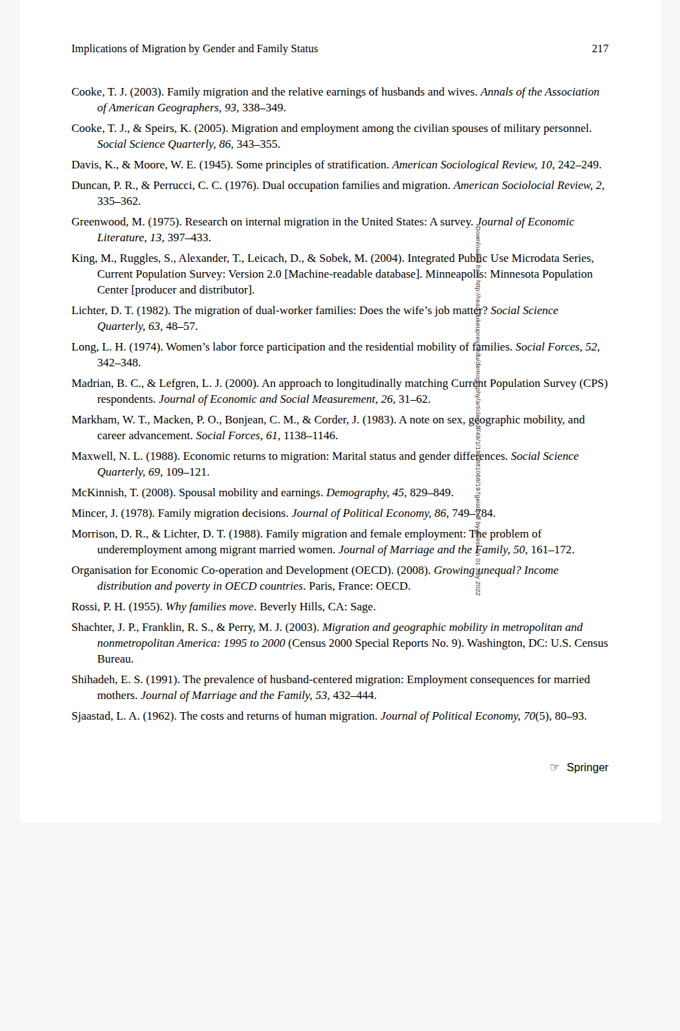Implications of Migration by Gender and Family Status 217
Cooke, T. J. (2003). Family migration and the relative earnings of husbands and wives. Annals of the Association of American Geographers, 93, 338–349.
Cooke, T. J., & Speirs, K. (2005). Migration and employment among the civilian spouses of military personnel. Social Science Quarterly, 86, 343–355.
Davis, K., & Moore, W. E. (1945). Some principles of stratification. American Sociological Review, 10, 242–249.
Duncan, P. R., & Perrucci, C. C. (1976). Dual occupation families and migration. American Sociolocial Review, 2, 335–362.
Greenwood, M. (1975). Research on internal migration in the United States: A survey. Journal of Economic Literature, 13, 397–433.
King, M., Ruggles, S., Alexander, T., Leicach, D., & Sobek, M. (2004). Integrated Public Use Microdata Series, Current Population Survey: Version 2.0 [Machine-readable database]. Minneapolis: Minnesota Population Center [producer and distributor].
Lichter, D. T. (1982). The migration of dual-worker families: Does the wife’s job matter? Social Science Quarterly, 63, 48–57.
Long, L. H. (1974). Women’s labor force participation and the residential mobility of families. Social Forces, 52, 342–348.
Madrian, B. C., & Lefgren, L. J. (2000). An approach to longitudinally matching Current Population Survey (CPS) respondents. Journal of Economic and Social Measurement, 26, 31–62.
Markham, W. T., Macken, P. O., Bonjean, C. M., & Corder, J. (1983). A note on sex, geographic mobility, and career advancement. Social Forces, 61, 1138–1146.
Maxwell, N. L. (1988). Economic returns to migration: Marital status and gender differences. Social Science Quarterly, 69, 109–121.
McKinnish, T. (2008). Spousal mobility and earnings. Demography, 45, 829–849.
Mincer, J. (1978). Family migration decisions. Journal of Political Economy, 86, 749–784.
Morrison, D. R., & Lichter, D. T. (1988). Family migration and female employment: The problem of underemployment among migrant married women. Journal of Marriage and the Family, 50, 161–172.
Organisation for Economic Co-operation and Development (OECD). (2008). Growing unequal? Income distribution and poverty in OECD countries. Paris, France: OECD.
Rossi, P. H. (1955). Why families move. Beverly Hills, CA: Sage.
Shachter, J. P., Franklin, R. S., & Perry, M. J. (2003). Migration and geographic mobility in metropolitan and nonmetropolitan America: 1995 to 2000 (Census 2000 Special Reports No. 9). Washington, DC: U.S. Census Bureau.
Shihadeh, E. S. (1991). The prevalence of husband-centered migration: Employment consequences for married mothers. Journal of Marriage and the Family, 53, 432–444.
Sjaastad, L. A. (1962). The costs and returns of human migration. Journal of Political Economy, 70(5), 80–93.
Downloaded from http://read.dukeupress.edu/demography/article-pdf/49/1/197/881068/197geist.pdf by guest on 01 July 2022
☞ Springer